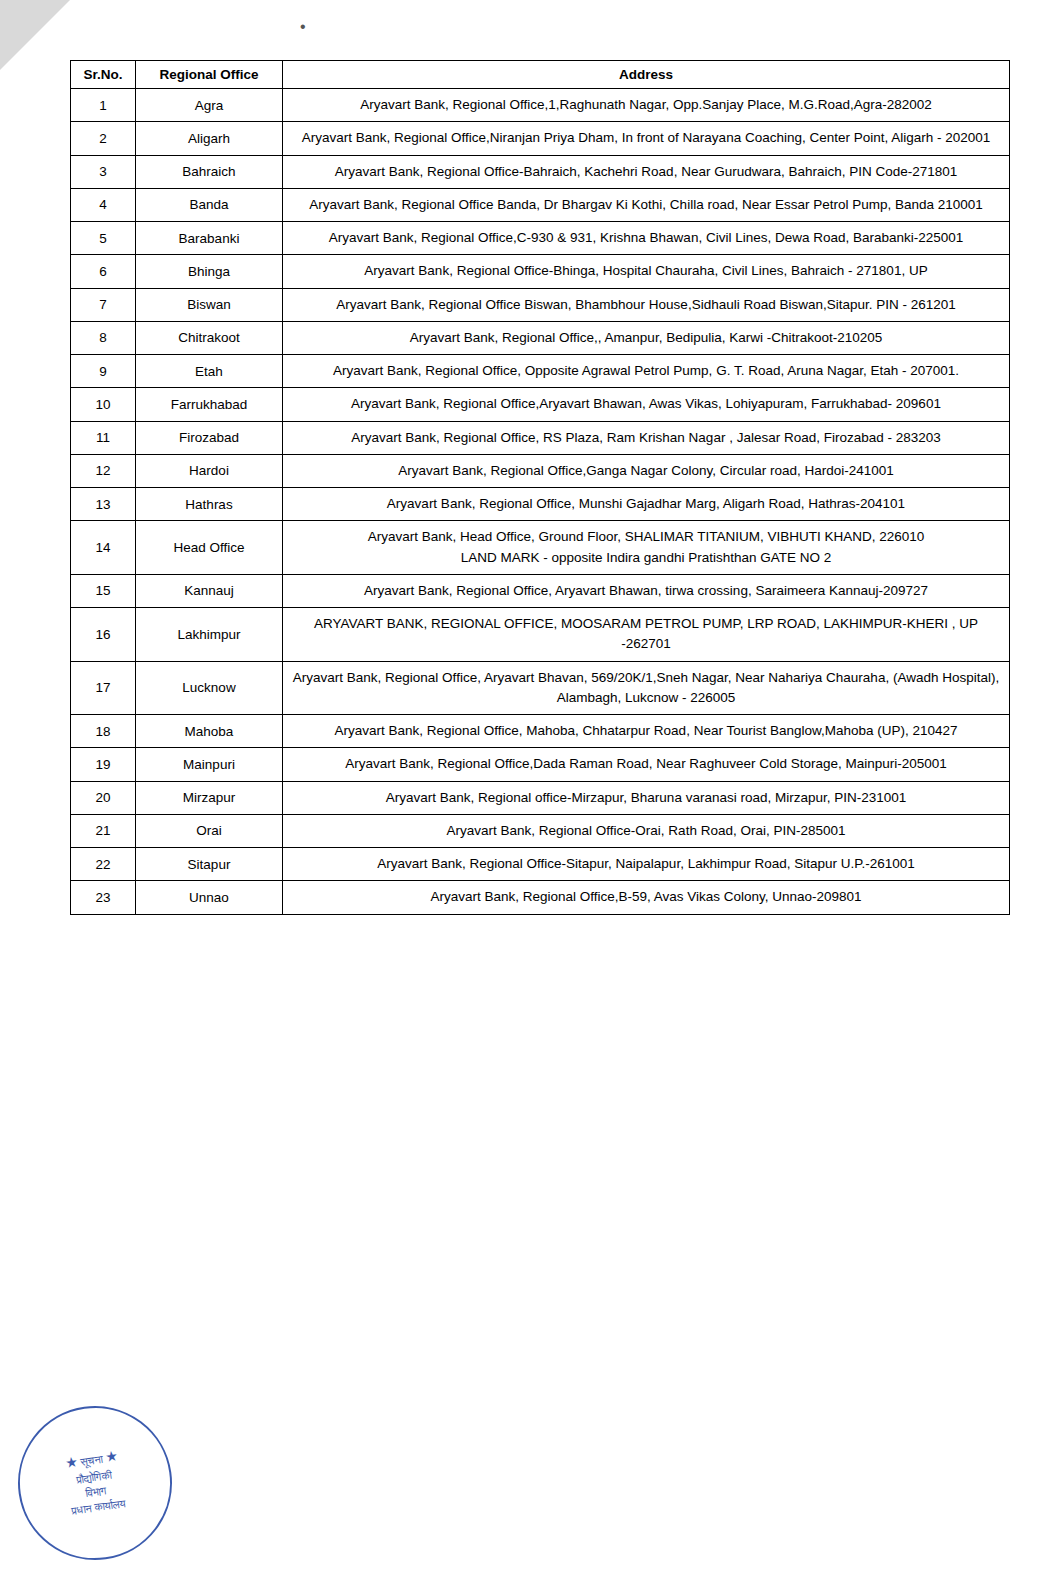•
| Sr.No. | Regional Office | Address |
| --- | --- | --- |
| 1 | Agra | Aryavart Bank, Regional Office,1,Raghunath Nagar, Opp.Sanjay Place, M.G.Road,Agra-282002 |
| 2 | Aligarh | Aryavart Bank, Regional Office,Niranjan Priya Dham, In front of Narayana Coaching, Center Point, Aligarh - 202001 |
| 3 | Bahraich | Aryavart Bank, Regional Office-Bahraich, Kachehri Road, Near Gurudwara, Bahraich, PIN Code-271801 |
| 4 | Banda | Aryavart Bank, Regional Office Banda, Dr Bhargav Ki Kothi, Chilla road, Near Essar Petrol Pump, Banda 210001 |
| 5 | Barabanki | Aryavart Bank, Regional Office,C-930 & 931, Krishna Bhawan, Civil Lines, Dewa Road, Barabanki-225001 |
| 6 | Bhinga | Aryavart Bank, Regional Office-Bhinga, Hospital Chauraha, Civil Lines, Bahraich - 271801, UP |
| 7 | Biswan | Aryavart Bank, Regional Office Biswan, Bhambhour House,Sidhauli Road Biswan,Sitapur. PIN - 261201 |
| 8 | Chitrakoot | Aryavart Bank, Regional Office,, Amanpur, Bedipulia, Karwi -Chitrakoot-210205 |
| 9 | Etah | Aryavart Bank, Regional Office, Opposite Agrawal Petrol Pump, G. T. Road, Aruna Nagar, Etah - 207001. |
| 10 | Farrukhabad | Aryavart Bank, Regional Office,Aryavart Bhawan, Awas Vikas, Lohiyapuram, Farrukhabad- 209601 |
| 11 | Firozabad | Aryavart Bank, Regional Office, RS Plaza, Ram Krishan Nagar , Jalesar Road, Firozabad - 283203 |
| 12 | Hardoi | Aryavart Bank, Regional Office,Ganga Nagar Colony, Circular road, Hardoi-241001 |
| 13 | Hathras | Aryavart Bank, Regional Office, Munshi Gajadhar Marg, Aligarh Road, Hathras-204101 |
| 14 | Head Office | Aryavart Bank, Head Office, Ground Floor, SHALIMAR TITANIUM, VIBHUTI KHAND, 226010 LAND MARK - opposite Indira gandhi Pratishthan GATE NO 2 |
| 15 | Kannauj | Aryavart Bank, Regional Office, Aryavart Bhawan, tirwa crossing, Saraimeera Kannauj-209727 |
| 16 | Lakhimpur | ARYAVART BANK, REGIONAL OFFICE, MOOSARAM PETROL PUMP, LRP ROAD, LAKHIMPUR-KHERI , UP -262701 |
| 17 | Lucknow | Aryavart Bank, Regional Office, Aryavart Bhavan, 569/20K/1,Sneh Nagar, Near Nahariya Chauraha, (Awadh Hospital), Alambagh, Lukcnow - 226005 |
| 18 | Mahoba | Aryavart Bank, Regional Office, Mahoba, Chhatarpur Road, Near Tourist Banglow,Mahoba (UP), 210427 |
| 19 | Mainpuri | Aryavart Bank, Regional Office,Dada Raman Road, Near Raghuveer Cold Storage, Mainpuri-205001 |
| 20 | Mirzapur | Aryavart Bank, Regional office-Mirzapur, Bharuna varanasi road, Mirzapur, PIN-231001 |
| 21 | Orai | Aryavart Bank, Regional Office-Orai, Rath Road, Orai, PIN-285001 |
| 22 | Sitapur | Aryavart Bank, Regional Office-Sitapur, Naipalapur, Lakhimpur Road, Sitapur U.P.-261001 |
| 23 | Unnao | Aryavart Bank, Regional Office,B-59, Avas Vikas Colony, Unnao-209801 |
★ सूचना ★
प्रौद्योगिकी
विभाग
प्रधान कार्यालय